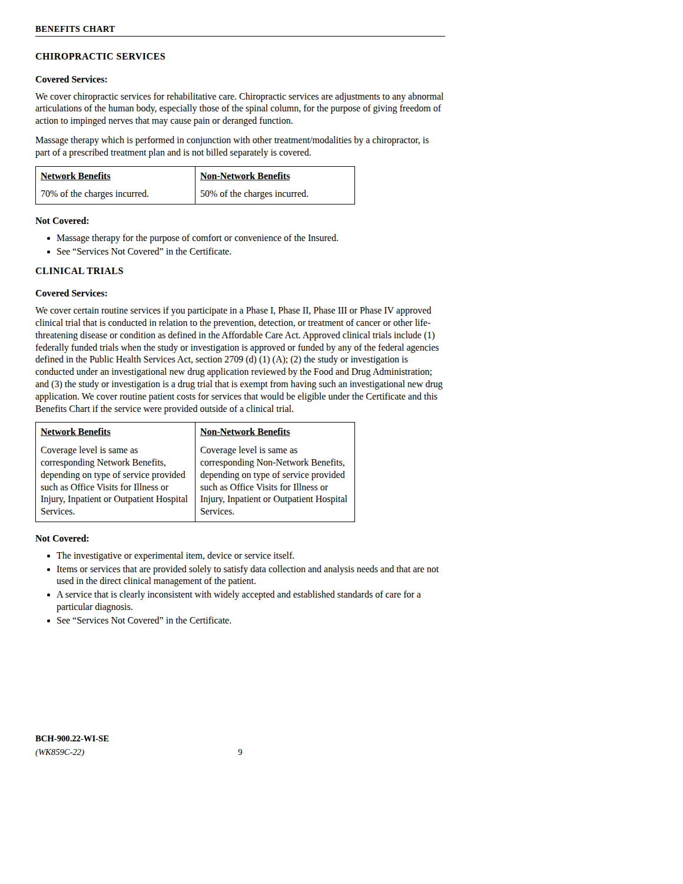BENEFITS CHART
CHIROPRACTIC SERVICES
Covered Services:
We cover chiropractic services for rehabilitative care. Chiropractic services are adjustments to any abnormal articulations of the human body, especially those of the spinal column, for the purpose of giving freedom of action to impinged nerves that may cause pain or deranged function.
Massage therapy which is performed in conjunction with other treatment/modalities by a chiropractor, is part of a prescribed treatment plan and is not billed separately is covered.
| Network Benefits 70% of the charges incurred. | Non-Network Benefits 50% of the charges incurred. |
Not Covered:
Massage therapy for the purpose of comfort or convenience of the Insured.
See “Services Not Covered” in the Certificate.
CLINICAL TRIALS
Covered Services:
We cover certain routine services if you participate in a Phase I, Phase II, Phase III or Phase IV approved clinical trial that is conducted in relation to the prevention, detection, or treatment of cancer or other life-threatening disease or condition as defined in the Affordable Care Act. Approved clinical trials include (1) federally funded trials when the study or investigation is approved or funded by any of the federal agencies defined in the Public Health Services Act, section 2709 (d) (1) (A); (2) the study or investigation is conducted under an investigational new drug application reviewed by the Food and Drug Administration; and (3) the study or investigation is a drug trial that is exempt from having such an investigational new drug application. We cover routine patient costs for services that would be eligible under the Certificate and this Benefits Chart if the service were provided outside of a clinical trial.
| Network Benefits Coverage level is same as corresponding Network Benefits, depending on type of service provided such as Office Visits for Illness or Injury, Inpatient or Outpatient Hospital Services. | Non-Network Benefits Coverage level is same as corresponding Non-Network Benefits, depending on type of service provided such as Office Visits for Illness or Injury, Inpatient or Outpatient Hospital Services. |
Not Covered:
The investigative or experimental item, device or service itself.
Items or services that are provided solely to satisfy data collection and analysis needs and that are not used in the direct clinical management of the patient.
A service that is clearly inconsistent with widely accepted and established standards of care for a particular diagnosis.
See “Services Not Covered” in the Certificate.
BCH-900.22-WI-SE
(WK859C-22)9